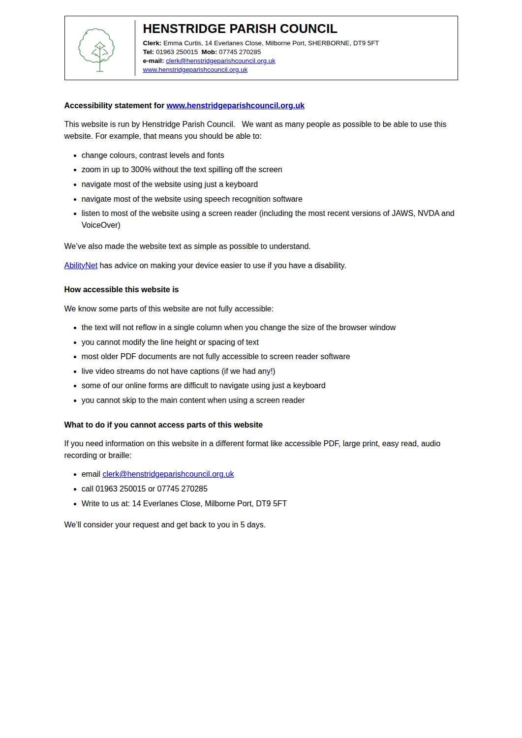HENSTRIDGE PARISH COUNCIL
Clerk: Emma Curtis, 14 Everlanes Close, Milborne Port, SHERBORNE, DT9 5FT
Tel: 01963 250015 Mob: 07745 270285
e-mail: clerk@henstridgeparishcouncil.org.uk
www.henstridgeparishcouncil.org.uk
Accessibility statement for www.henstridgeparishcouncil.org.uk
This website is run by Henstridge Parish Council. We want as many people as possible to be able to use this website. For example, that means you should be able to:
change colours, contrast levels and fonts
zoom in up to 300% without the text spilling off the screen
navigate most of the website using just a keyboard
navigate most of the website using speech recognition software
listen to most of the website using a screen reader (including the most recent versions of JAWS, NVDA and VoiceOver)
We’ve also made the website text as simple as possible to understand.
AbilityNet has advice on making your device easier to use if you have a disability.
How accessible this website is
We know some parts of this website are not fully accessible:
the text will not reflow in a single column when you change the size of the browser window
you cannot modify the line height or spacing of text
most older PDF documents are not fully accessible to screen reader software
live video streams do not have captions (if we had any!)
some of our online forms are difficult to navigate using just a keyboard
you cannot skip to the main content when using a screen reader
What to do if you cannot access parts of this website
If you need information on this website in a different format like accessible PDF, large print, easy read, audio recording or braille:
email clerk@henstridgeparishcouncil.org.uk
call 01963 250015 or 07745 270285
Write to us at: 14 Everlanes Close, Milborne Port, DT9 5FT
We’ll consider your request and get back to you in 5 days.